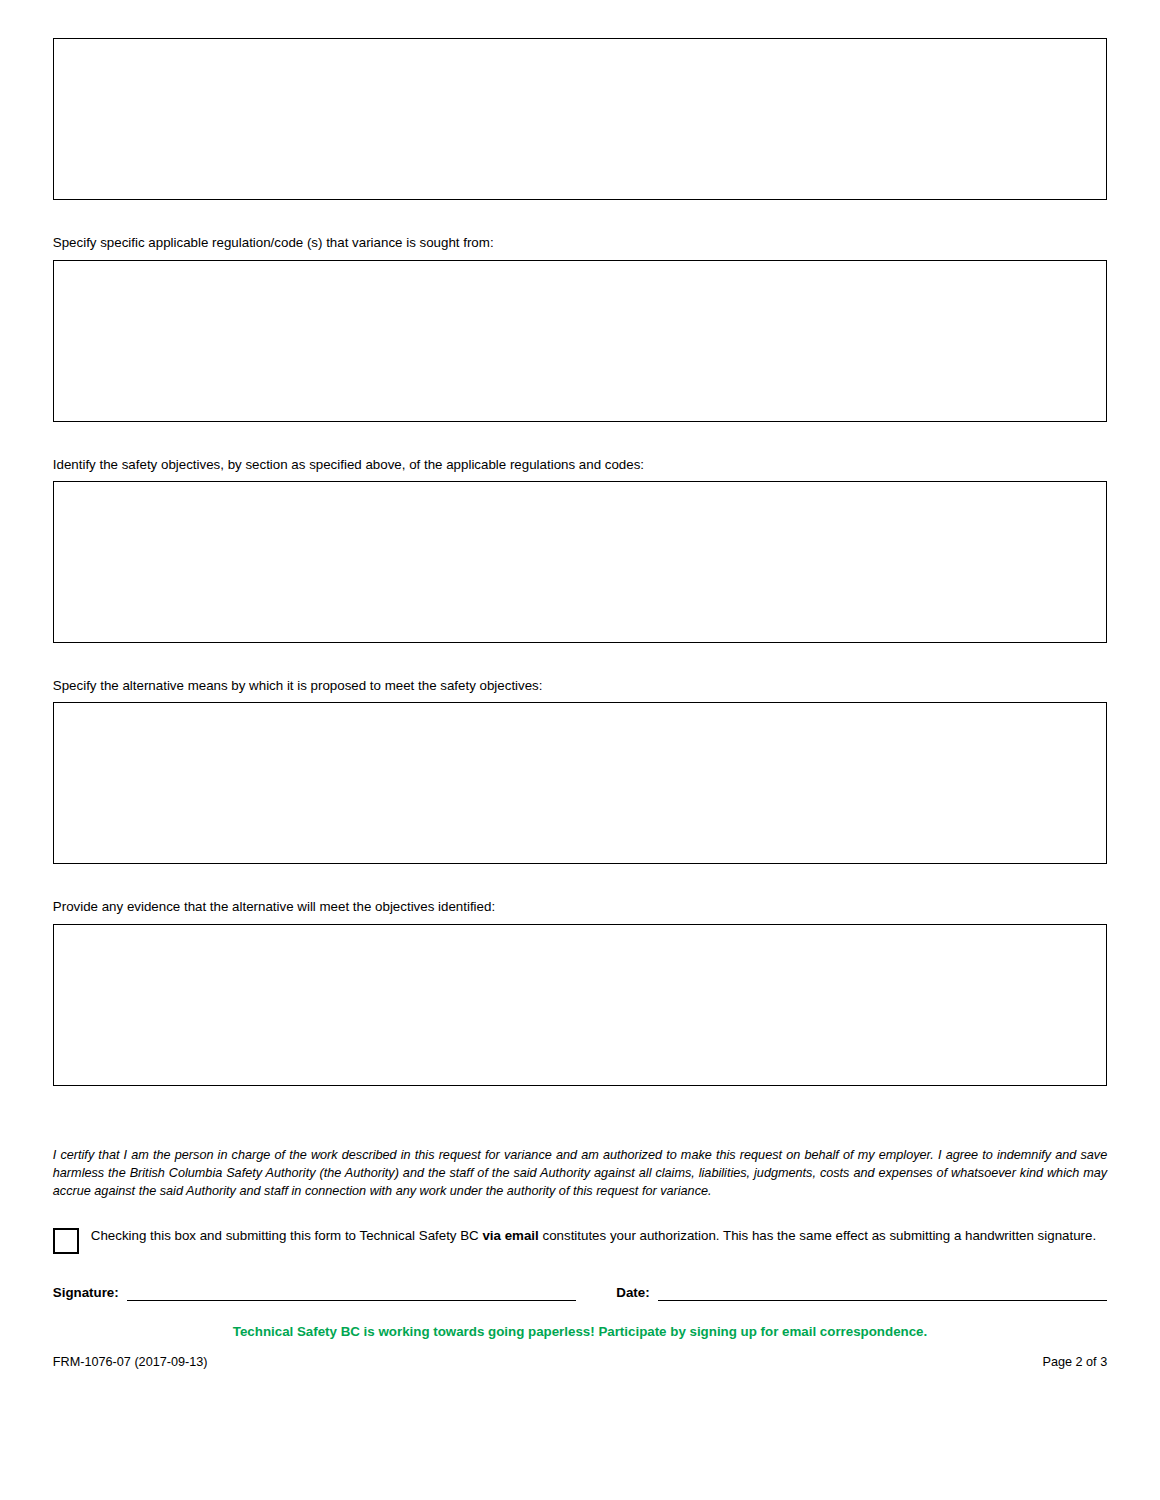Specify specific applicable regulation/code (s) that variance is sought from:
Identify the safety objectives, by section as specified above, of the applicable regulations and codes:
Specify the alternative means by which it is proposed to meet the safety objectives:
Provide any evidence that the alternative will meet the objectives identified:
I certify that I am the person in charge of the work described in this request for variance and am authorized to make this request on behalf of my employer. I agree to indemnify and save harmless the British Columbia Safety Authority (the Authority) and the staff of the said Authority against all claims, liabilities, judgments, costs and expenses of whatsoever kind which may accrue against the said Authority and staff in connection with any work under the authority of this request for variance.
Checking this box and submitting this form to Technical Safety BC via email constitutes your authorization. This has the same effect as submitting a handwritten signature.
Signature: Date:
Technical Safety BC is working towards going paperless! Participate by signing up for email correspondence.
FRM-1076-07 (2017-09-13) Page 2 of 3